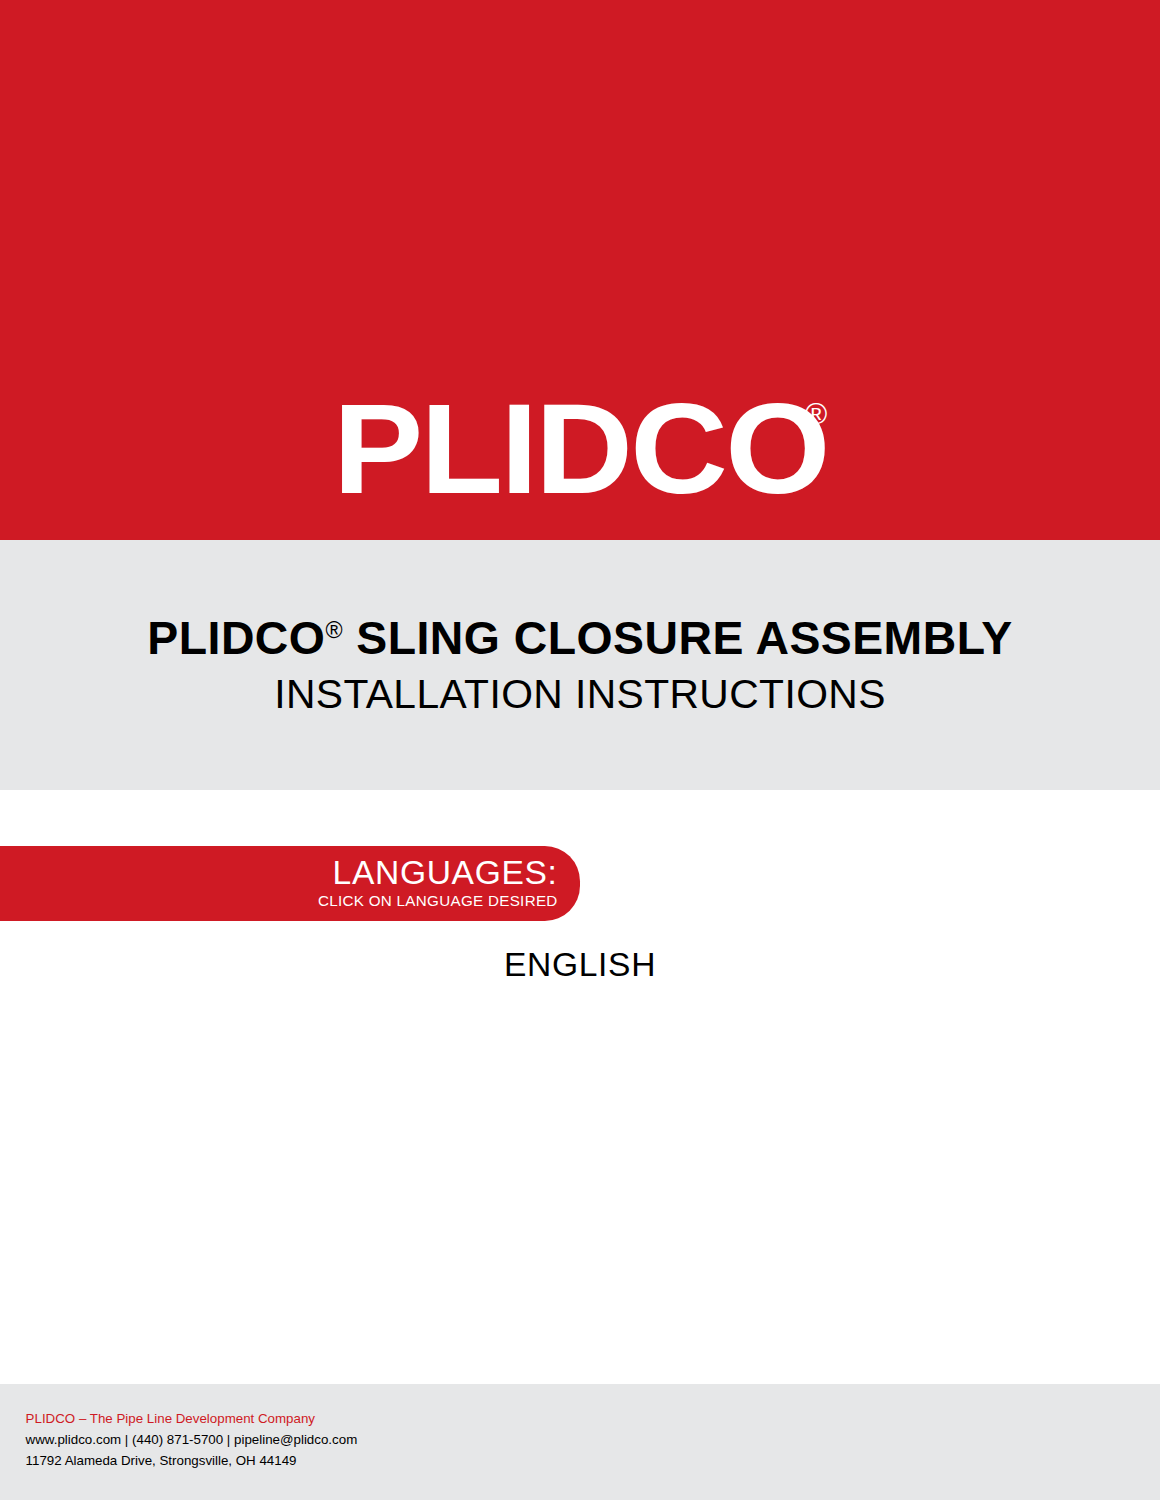PLIDCO®
PLIDCO® SLING CLOSURE ASSEMBLY
INSTALLATION INSTRUCTIONS
LANGUAGES: CLICK ON LANGUAGE DESIRED
ENGLISH
PLIDCO – The Pipe Line Development Company
www.plidco.com | (440) 871-5700 | pipeline@plidco.com
11792 Alameda Drive, Strongsville, OH 44149